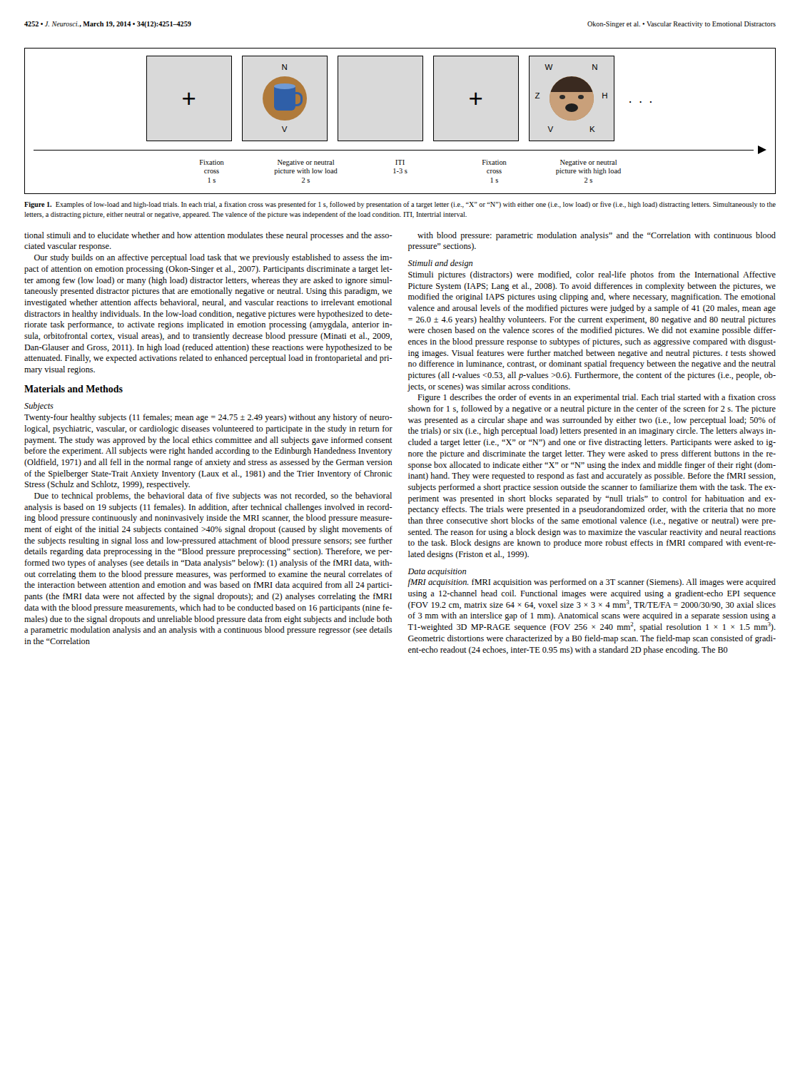4252 • J. Neurosci., March 19, 2014 • 34(12):4251–4259
Okon-Singer et al. • Vascular Reactivity to Emotional Distractors
+
N V
+
W N Z H V K
. . .
Fixation
cross
1 s
Negative or neutral
picture with low load
2 s
ITI
1-3 s
Fixation
cross
1 s
Negative or neutral
picture with high load
2 s
Figure 1. Examples of low-load and high-load trials. In each trial, a fixation cross was presented for 1 s, followed by presentation of a target letter (i.e., “X” or “N”) with either one (i.e., low load) or five (i.e., high load) distracting letters. Simultaneously to the letters, a distracting picture, either neutral or negative, appeared. The valence of the picture was independent of the load condition. ITI, Intertrial interval.
tional stimuli and to elucidate whether and how attention modulates these neural processes and the associated vascular response.
Our study builds on an affective perceptual load task that we previously established to assess the impact of attention on emotion processing (Okon-Singer et al., 2007). Participants discriminate a target letter among few (low load) or many (high load) distractor letters, whereas they are asked to ignore simultaneously presented distractor pictures that are emotionally negative or neutral. Using this paradigm, we investigated whether attention affects behavioral, neural, and vascular reactions to irrelevant emotional distractors in healthy individuals. In the low-load condition, negative pictures were hypothesized to deteriorate task performance, to activate regions implicated in emotion processing (amygdala, anterior insula, orbitofrontal cortex, visual areas), and to transiently decrease blood pressure (Minati et al., 2009, Dan-Glauser and Gross, 2011). In high load (reduced attention) these reactions were hypothesized to be attenuated. Finally, we expected activations related to enhanced perceptual load in frontoparietal and primary visual regions.
Materials and Methods
Subjects
Twenty-four healthy subjects (11 females; mean age = 24.75 ± 2.49 years) without any history of neurological, psychiatric, vascular, or cardiologic diseases volunteered to participate in the study in return for payment. The study was approved by the local ethics committee and all subjects gave informed consent before the experiment. All subjects were right handed according to the Edinburgh Handedness Inventory (Oldfield, 1971) and all fell in the normal range of anxiety and stress as assessed by the German version of the Spielberger State-Trait Anxiety Inventory (Laux et al., 1981) and the Trier Inventory of Chronic Stress (Schulz and Schlotz, 1999), respectively.
Due to technical problems, the behavioral data of five subjects was not recorded, so the behavioral analysis is based on 19 subjects (11 females). In addition, after technical challenges involved in recording blood pressure continuously and noninvasively inside the MRI scanner, the blood pressure measurement of eight of the initial 24 subjects contained >40% signal dropout (caused by slight movements of the subjects resulting in signal loss and low-pressured attachment of blood pressure sensors; see further details regarding data preprocessing in the “Blood pressure preprocessing” section). Therefore, we performed two types of analyses (see details in “Data analysis” below): (1) analysis of the fMRI data, without correlating them to the blood pressure measures, was performed to examine the neural correlates of the interaction between attention and emotion and was based on fMRI data acquired from all 24 participants (the fMRI data were not affected by the signal dropouts); and (2) analyses correlating the fMRI data with the blood pressure measurements, which had to be conducted based on 16 participants (nine females) due to the signal dropouts and unreliable blood pressure data from eight subjects and include both a parametric modulation analysis and an analysis with a continuous blood pressure regressor (see details in the “Correlation
with blood pressure: parametric modulation analysis” and the “Correlation with continuous blood pressure” sections).
Stimuli and design
Stimuli pictures (distractors) were modified, color real-life photos from the International Affective Picture System (IAPS; Lang et al., 2008). To avoid differences in complexity between the pictures, we modified the original IAPS pictures using clipping and, where necessary, magnification. The emotional valence and arousal levels of the modified pictures were judged by a sample of 41 (20 males, mean age = 26.0 ± 4.6 years) healthy volunteers. For the current experiment, 80 negative and 80 neutral pictures were chosen based on the valence scores of the modified pictures. We did not examine possible differences in the blood pressure response to subtypes of pictures, such as aggressive compared with disgusting images. Visual features were further matched between negative and neutral pictures. t tests showed no difference in luminance, contrast, or dominant spatial frequency between the negative and the neutral pictures (all t-values <0.53, all p-values >0.6). Furthermore, the content of the pictures (i.e., people, objects, or scenes) was similar across conditions.
Figure 1 describes the order of events in an experimental trial. Each trial started with a fixation cross shown for 1 s, followed by a negative or a neutral picture in the center of the screen for 2 s. The picture was presented as a circular shape and was surrounded by either two (i.e., low perceptual load; 50% of the trials) or six (i.e., high perceptual load) letters presented in an imaginary circle. The letters always included a target letter (i.e., “X” or “N”) and one or five distracting letters. Participants were asked to ignore the picture and discriminate the target letter. They were asked to press different buttons in the response box allocated to indicate either “X” or “N” using the index and middle finger of their right (dominant) hand. They were requested to respond as fast and accurately as possible. Before the fMRI session, subjects performed a short practice session outside the scanner to familiarize them with the task. The experiment was presented in short blocks separated by “null trials” to control for habituation and expectancy effects. The trials were presented in a pseudorandomized order, with the criteria that no more than three consecutive short blocks of the same emotional valence (i.e., negative or neutral) were presented. The reason for using a block design was to maximize the vascular reactivity and neural reactions to the task. Block designs are known to produce more robust effects in fMRI compared with event-related designs (Friston et al., 1999).
Data acquisition
fMRI acquisition.
fMRI acquisition was performed on a 3T scanner (Siemens). All images were acquired using a 12-channel head coil. Functional images were acquired using a gradient-echo EPI sequence (FOV 19.2 cm, matrix size 64 × 64, voxel size 3 × 3 × 4 mm3, TR/TE/FA = 2000/30/90, 30 axial slices of 3 mm with an interslice gap of 1 mm). Anatomical scans were acquired in a separate session using a T1-weighted 3D MP-RAGE sequence (FOV 256 × 240 mm2, spatial resolution 1 × 1 × 1.5 mm3). Geometric distortions were characterized by a B0 field-map scan. The field-map scan consisted of gradient-echo readout (24 echoes, inter-TE 0.95 ms) with a standard 2D phase encoding. The B0